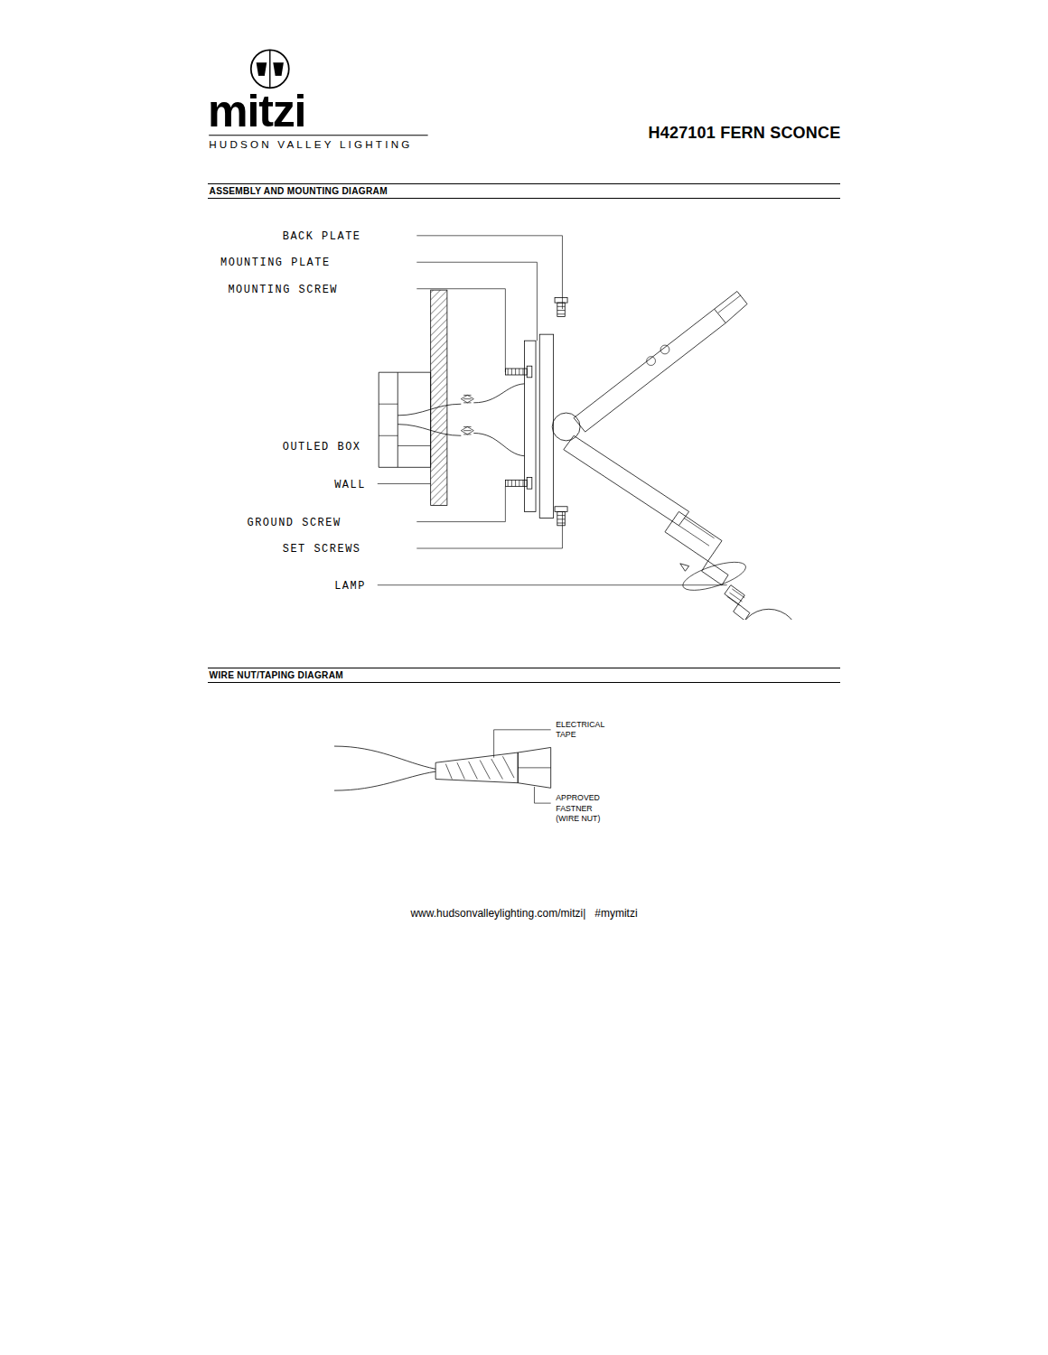mitzi HUDSON VALLEY LIGHTING
H427101 FERN SCONCE
ASSEMBLY AND MOUNTING DIAGRAM
BACK PLATE MOUNTING PLATE MOUNTING SCREW OUTLED BOX WALL GROUND SCREW SET SCREWS LAMP
WIRE NUT/TAPING DIAGRAM
ELECTRICAL TAPE APPROVED FASTNER (WIRE NUT)
www.hudsonvalleylighting.com/mitzi| #mymitzi